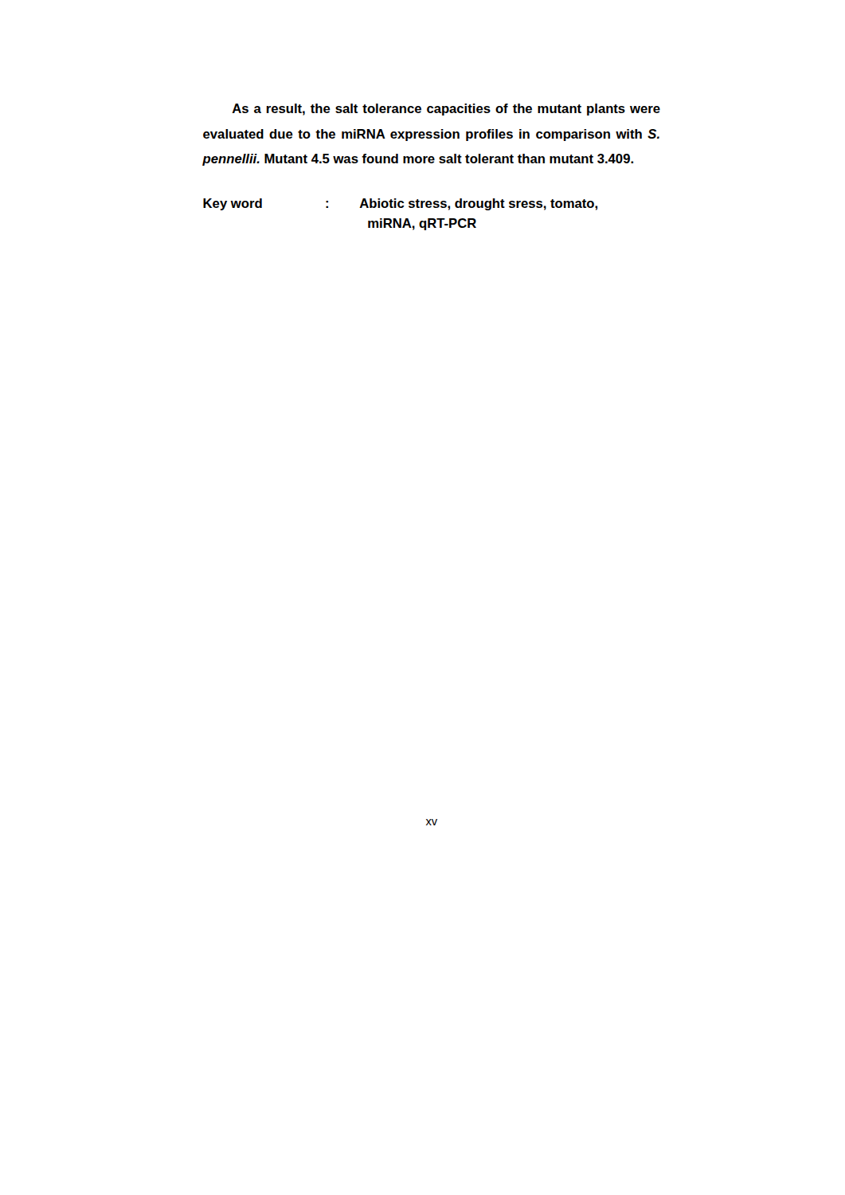As a result, the salt tolerance capacities of the mutant plants were evaluated due to the miRNA expression profiles in comparison with S. pennellii. Mutant 4.5 was found more salt tolerant than mutant 3.409.
Key word : Abiotic stress, drought sress, tomato,miRNA, qRT-PCR
xv